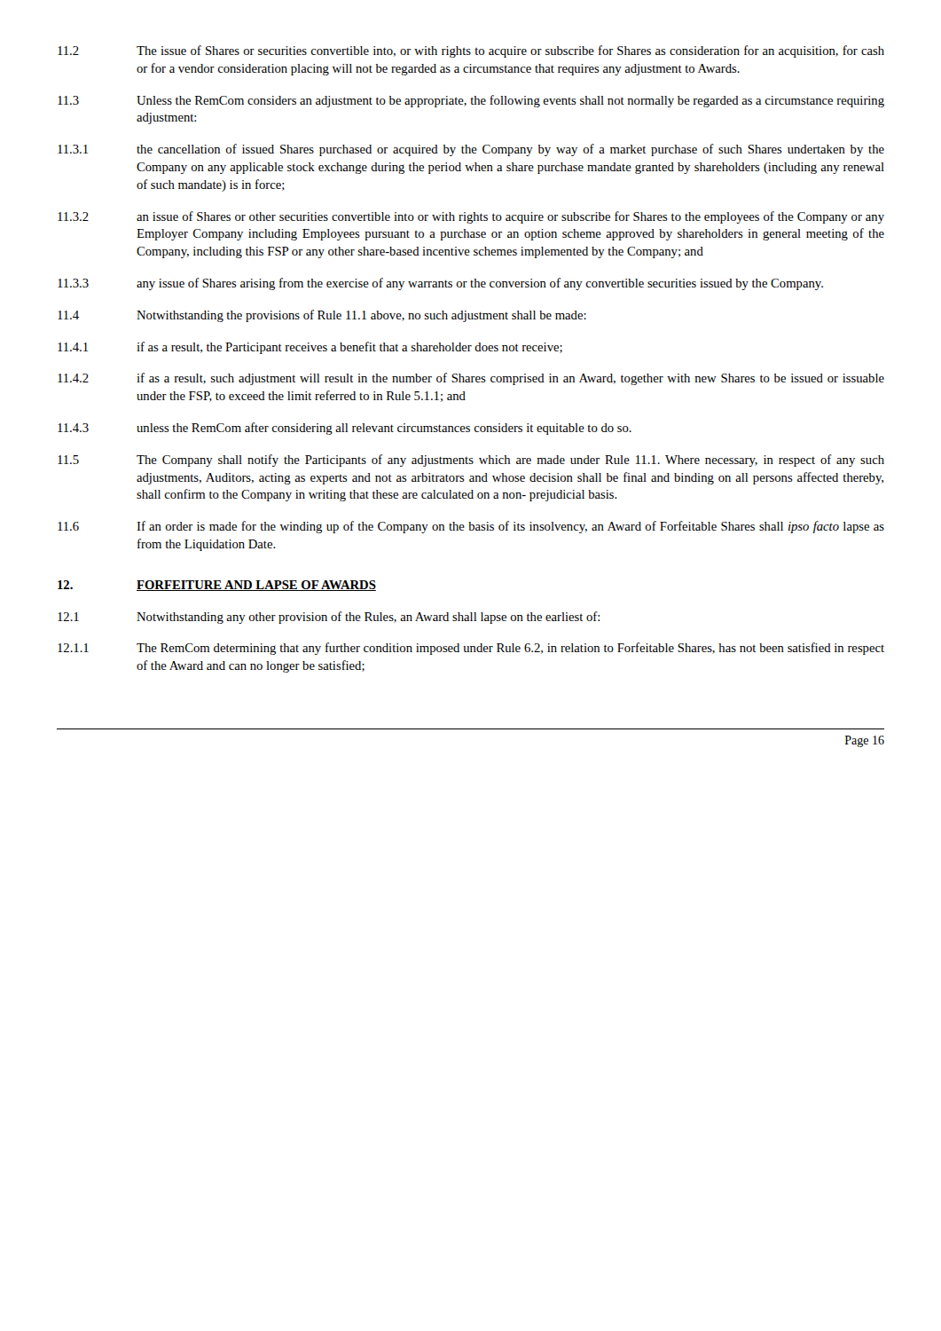11.2
The issue of Shares or securities convertible into, or with rights to acquire or subscribe for Shares as consideration for an acquisition, for cash or for a vendor consideration placing will not be regarded as a circumstance that requires any adjustment to Awards.
11.3
Unless the RemCom considers an adjustment to be appropriate, the following events shall not normally be regarded as a circumstance requiring adjustment:
11.3.1
the cancellation of issued Shares purchased or acquired by the Company by way of a market purchase of such Shares undertaken by the Company on any applicable stock exchange during the period when a share purchase mandate granted by shareholders (including any renewal of such mandate) is in force;
11.3.2
an issue of Shares or other securities convertible into or with rights to acquire or subscribe for Shares to the employees of the Company or any Employer Company including Employees pursuant to a purchase or an option scheme approved by shareholders in general meeting of the Company, including this FSP or any other share-based incentive schemes implemented by the Company; and
11.3.3
any issue of Shares arising from the exercise of any warrants or the conversion of any convertible securities issued by the Company.
11.4
Notwithstanding the provisions of Rule 11.1 above, no such adjustment shall be made:
11.4.1
if as a result, the Participant receives a benefit that a shareholder does not receive;
11.4.2
if as a result, such adjustment will result in the number of Shares comprised in an Award, together with new Shares to be issued or issuable under the FSP, to exceed the limit referred to in Rule 5.1.1; and
11.4.3
unless the RemCom after considering all relevant circumstances considers it equitable to do so.
11.5
The Company shall notify the Participants of any adjustments which are made under Rule 11.1. Where necessary, in respect of any such adjustments, Auditors, acting as experts and not as arbitrators and whose decision shall be final and binding on all persons affected thereby, shall confirm to the Company in writing that these are calculated on a non- prejudicial basis.
11.6
If an order is made for the winding up of the Company on the basis of its insolvency, an Award of Forfeitable Shares shall ipso facto lapse as from the Liquidation Date.
12.
FORFEITURE AND LAPSE OF AWARDS
12.1
Notwithstanding any other provision of the Rules, an Award shall lapse on the earliest of:
12.1.1
The RemCom determining that any further condition imposed under Rule 6.2, in relation to Forfeitable Shares, has not been satisfied in respect of the Award and can no longer be satisfied;
Page 16